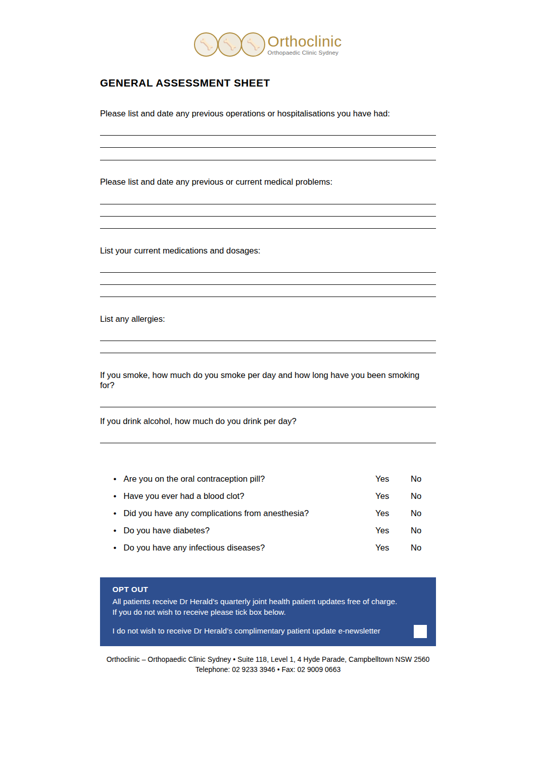🦴 🦴 🦴 Orthoclinic Orthopaedic Clinic Sydney
GENERAL ASSESSMENT SHEET
Please list and date any previous operations or hospitalisations you have had:
Please list and date any previous or current medical problems:
List your current medications and dosages:
List any allergies:
If you smoke, how much do you smoke per day and how long have you been smoking for?
If you drink alcohol, how much do you drink per day?
•Are you on the oral contraception pill?Yes No
•Have you ever had a blood clot?Yes No
•Did you have any complications from anesthesia?Yes No
•Do you have diabetes?Yes No
•Do you have any infectious diseases?Yes No
OPT OUT
All patients receive Dr Herald’s quarterly joint health patient updates free of charge.
If you do not wish to receive please tick box below.
I do not wish to receive Dr Herald’s complimentary patient update e-newsletter
Orthoclinic – Orthopaedic Clinic Sydney • Suite 118, Level 1, 4 Hyde Parade, Campbelltown NSW 2560
Telephone: 02 9233 3946 • Fax: 02 9009 0663